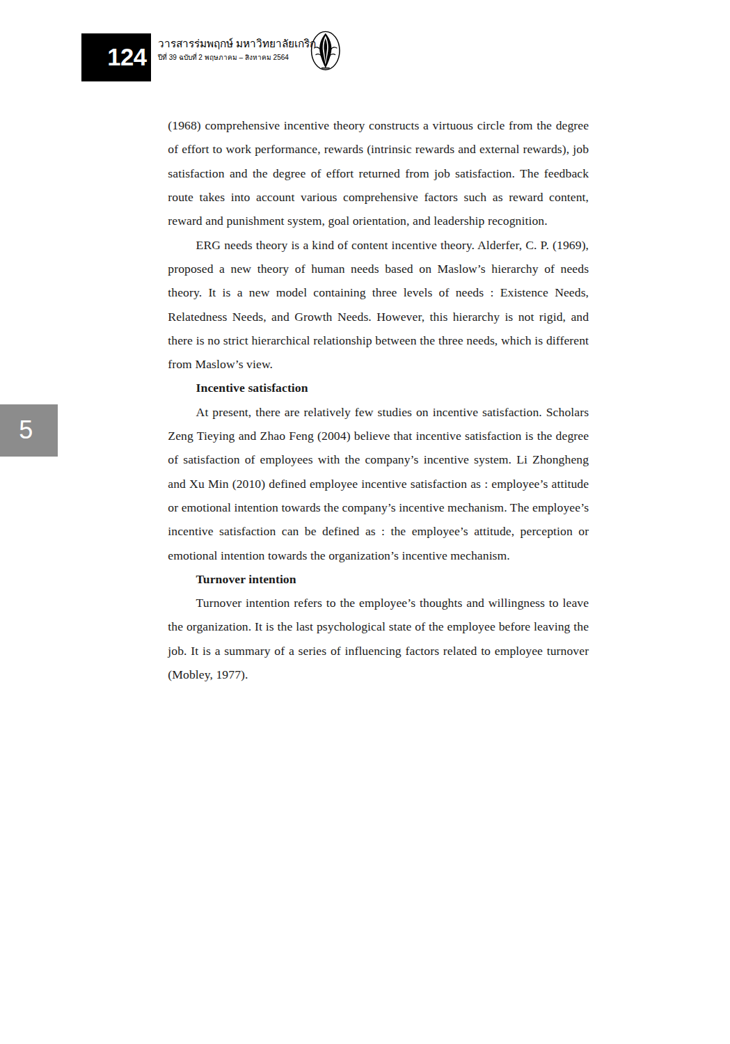124
วารสารร่มพฤกษ์ มหาวิทยาลัยเกริก
ปีที่ 39 ฉบับที่ 2 พฤษภาคม – สิงหาคม 2564
5
(1968) comprehensive incentive theory constructs a virtuous circle from the degree of effort to work performance, rewards (intrinsic rewards and external rewards), job satisfaction and the degree of effort returned from job satisfaction. The feedback route takes into account various comprehensive factors such as reward content, reward and punishment system, goal orientation, and leadership recognition.
ERG needs theory is a kind of content incentive theory. Alderfer, C. P. (1969), proposed a new theory of human needs based on Maslow’s hierarchy of needs theory. It is a new model containing three levels of needs : Existence Needs, Relatedness Needs, and Growth Needs. However, this hierarchy is not rigid, and there is no strict hierarchical relationship between the three needs, which is different from Maslow’s view.
Incentive satisfaction
At present, there are relatively few studies on incentive satisfaction. Scholars Zeng Tieying and Zhao Feng (2004) believe that incentive satisfaction is the degree of satisfaction of employees with the company’s incentive system. Li Zhongheng and Xu Min (2010) defined employee incentive satisfaction as : employee’s attitude or emotional intention towards the company’s incentive mechanism. The employee’s incentive satisfaction can be defined as : the employee’s attitude, perception or emotional intention towards the organization’s incentive mechanism.
Turnover intention
Turnover intention refers to the employee’s thoughts and willingness to leave the organization. It is the last psychological state of the employee before leaving the job. It is a summary of a series of influencing factors related to employee turnover (Mobley, 1977).